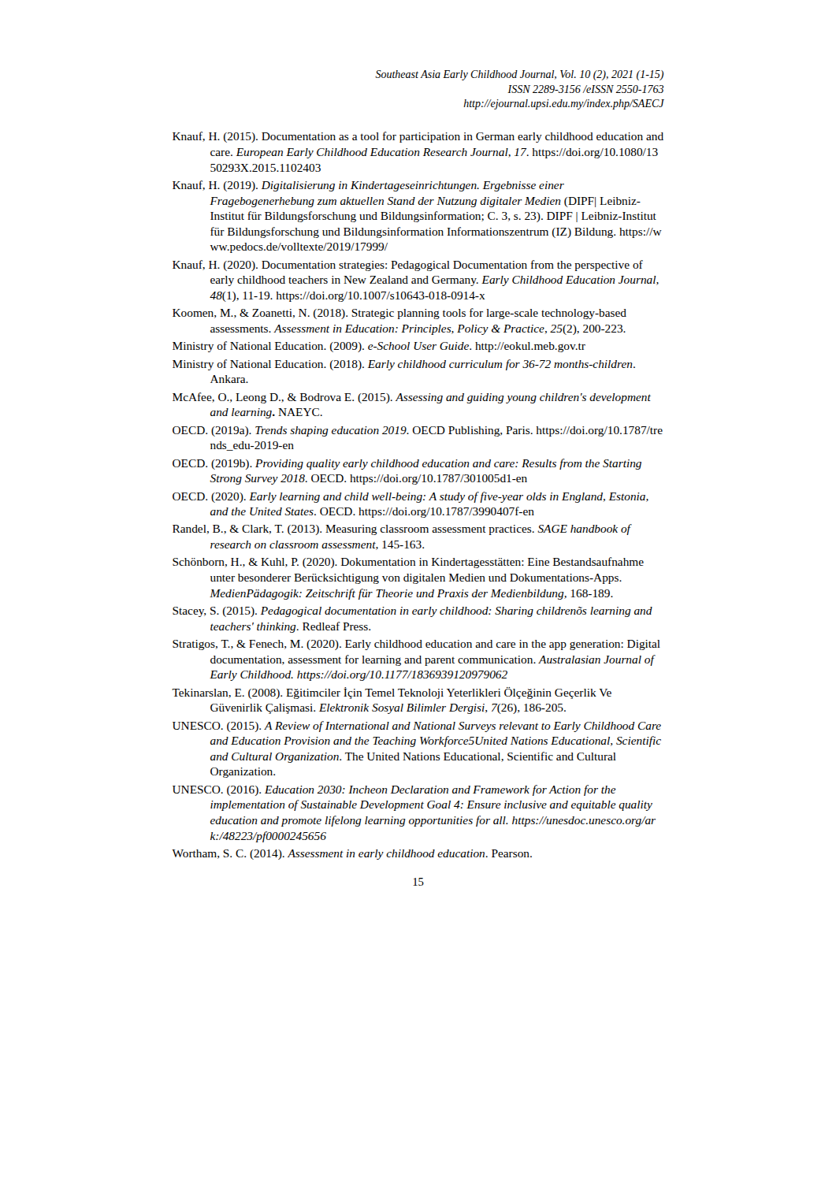Southeast Asia Early Childhood Journal, Vol. 10 (2), 2021 (1-15) ISSN 2289-3156 /eISSN 2550-1763 http://ejournal.upsi.edu.my/index.php/SAECJ
Knauf, H. (2015). Documentation as a tool for participation in German early childhood education and care. European Early Childhood Education Research Journal, 17. https://doi.org/10.1080/1350293X.2015.1102403
Knauf, H. (2019). Digitalisierung in Kindertageseinrichtungen. Ergebnisse einer Fragebogenerhebung zum aktuellen Stand der Nutzung digitaler Medien (DIPF| Leibniz-Institut für Bildungsforschung und Bildungsinformation; C. 3, s. 23). DIPF | Leibniz-Institut für Bildungsforschung und Bildungsinformation Informationszentrum (IZ) Bildung. https://www.pedocs.de/volltexte/2019/17999/
Knauf, H. (2020). Documentation strategies: Pedagogical Documentation from the perspective of early childhood teachers in New Zealand and Germany. Early Childhood Education Journal, 48(1), 11-19. https://doi.org/10.1007/s10643-018-0914-x
Koomen, M., & Zoanetti, N. (2018). Strategic planning tools for large-scale technology-based assessments. Assessment in Education: Principles, Policy & Practice, 25(2), 200-223.
Ministry of National Education. (2009). e-School User Guide. http://eokul.meb.gov.tr
Ministry of National Education. (2018). Early childhood curriculum for 36-72 months-children. Ankara.
McAfee, O., Leong D., & Bodrova E. (2015). Assessing and guiding young children's development and learning. NAEYC.
OECD. (2019a). Trends shaping education 2019. OECD Publishing, Paris. https://doi.org/10.1787/trends_edu-2019-en
OECD. (2019b). Providing quality early childhood education and care: Results from the Starting Strong Survey 2018. OECD. https://doi.org/10.1787/301005d1-en
OECD. (2020). Early learning and child well-being: A study of five-year olds in England, Estonia, and the United States. OECD. https://doi.org/10.1787/3990407f-en
Randel, B., & Clark, T. (2013). Measuring classroom assessment practices. SAGE handbook of research on classroom assessment, 145-163.
Schönborn, H., & Kuhl, P. (2020). Dokumentation in Kindertagesstätten: Eine Bestandsaufnahme unter besonderer Berücksichtigung von digitalen Medien und Dokumentations-Apps. MedienPädagogik: Zeitschrift für Theorie und Praxis der Medienbildung, 168-189.
Stacey, S. (2015). Pedagogical documentation in early childhood: Sharing childrenõs learning and teachers' thinking. Redleaf Press.
Stratigos, T., & Fenech, M. (2020). Early childhood education and care in the app generation: Digital documentation, assessment for learning and parent communication. Australasian Journal of Early Childhood. https://doi.org/10.1177/1836939120979062
Tekinarslan, E. (2008). Eğitimciler İçin Temel Teknoloji Yeterlikleri Ölçeğinin Geçerlik Ve Güvenirlik Çalişmasi. Elektronik Sosyal Bilimler Dergisi, 7(26), 186-205.
UNESCO. (2015). A Review of International and National Surveys relevant to Early Childhood Care and Education Provision and the Teaching Workforce5United Nations Educational, Scientific and Cultural Organization. The United Nations Educational, Scientific and Cultural Organization.
UNESCO. (2016). Education 2030: Incheon Declaration and Framework for Action for the implementation of Sustainable Development Goal 4: Ensure inclusive and equitable quality education and promote lifelong learning opportunities for all. https://unesdoc.unesco.org/ark:/48223/pf0000245656
Wortham, S. C. (2014). Assessment in early childhood education. Pearson.
15